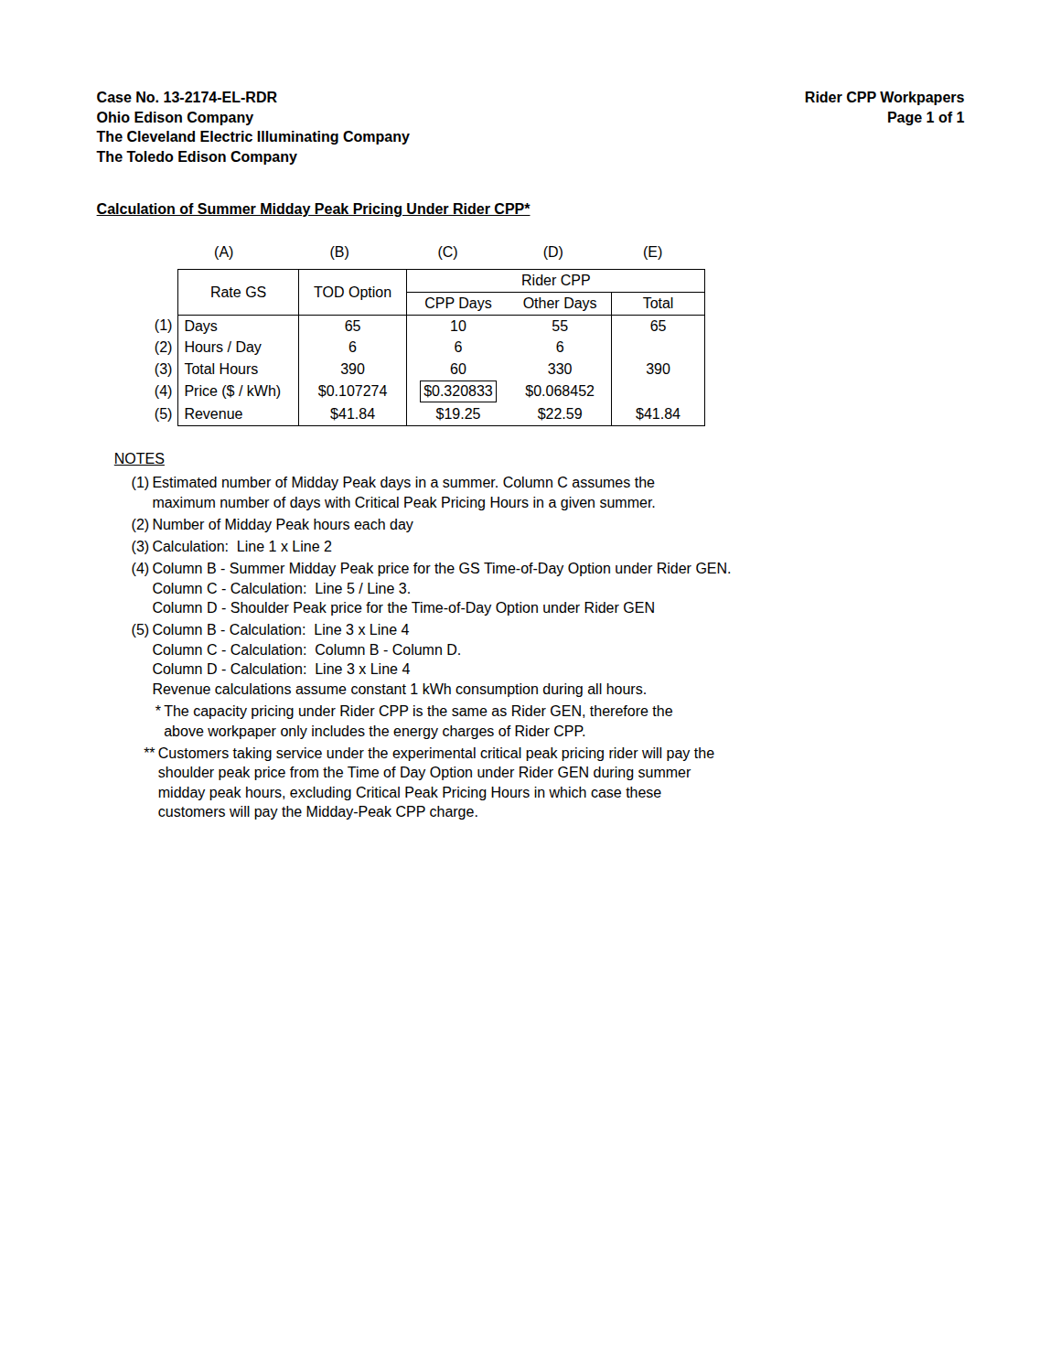Case No. 13-2174-EL-RDR
Rider CPP Workpapers
Ohio Edison Company
Page 1 of 1
The Cleveland Electric Illuminating Company
The Toledo Edison Company
Calculation of Summer Midday Peak Pricing Under Rider CPP*
(A) (B) (C) (D) (E)
| | Rate GS | TOD Option | Rider CPP |
| | CPP Days | Other Days | Total |
| (1) | Days | 65 | 10 | 55 | 65 |
| (2) | Hours / Day | 6 | 6 | 6 | |
| (3) | Total Hours | 390 | 60 | 330 | 390 |
| (4) | Price ($ / kWh) | $0.107274 | $0.320833 | $0.068452 | |
| (5) | Revenue | $41.84 | $19.25 | $22.59 | $41.84 |
NOTES
(1) Estimated number of Midday Peak days in a summer. Column C assumes the maximum number of days with Critical Peak Pricing Hours in a given summer.
(2) Number of Midday Peak hours each day
(3) Calculation: Line 1 x Line 2
(4) Column B - Summer Midday Peak price for the GS Time-of-Day Option under Rider GEN. Column C - Calculation: Line 5 / Line 3. Column D - Shoulder Peak price for the Time-of-Day Option under Rider GEN
(5) Column B - Calculation: Line 3 x Line 4 Column C - Calculation: Column B - Column D. Column D - Calculation: Line 3 x Line 4 Revenue calculations assume constant 1 kWh consumption during all hours.
*The capacity pricing under Rider CPP is the same as Rider GEN, therefore the above workpaper only includes the energy charges of Rider CPP.
**Customers taking service under the experimental critical peak pricing rider will pay the shoulder peak price from the Time of Day Option under Rider GEN during summer midday peak hours, excluding Critical Peak Pricing Hours in which case these customers will pay the Midday-Peak CPP charge.